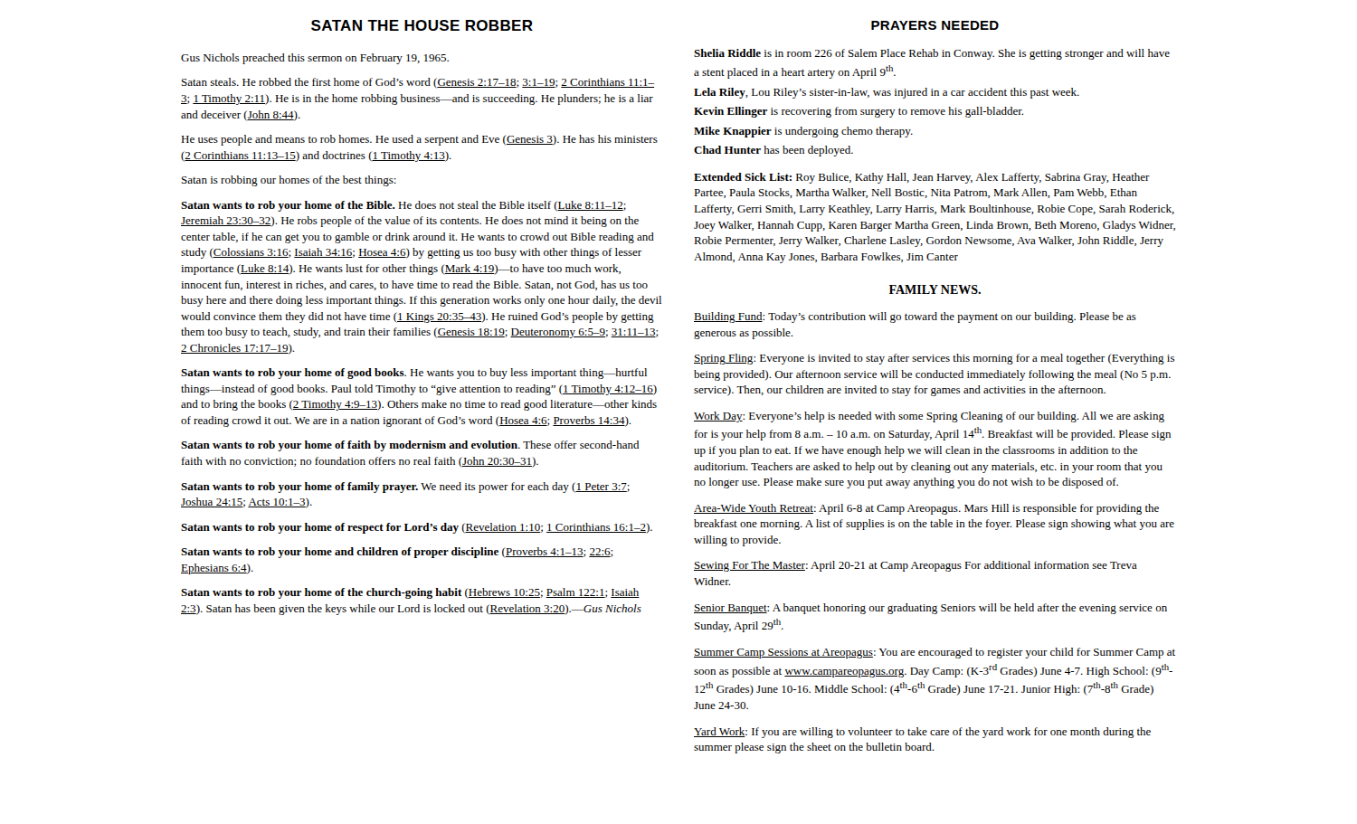SATAN THE HOUSE ROBBER
Gus Nichols preached this sermon on February 19, 1965.
Satan steals. He robbed the first home of God’s word (Genesis 2:17–18; 3:1–19; 2 Corinthians 11:1–3; 1 Timothy 2:11). He is in the home robbing business—and is succeeding. He plunders; he is a liar and deceiver (John 8:44).
He uses people and means to rob homes. He used a serpent and Eve (Genesis 3). He has his ministers (2 Corinthians 11:13–15) and doctrines (1 Timothy 4:13).
Satan is robbing our homes of the best things:
Satan wants to rob your home of the Bible. He does not steal the Bible itself (Luke 8:11–12; Jeremiah 23:30–32). He robs people of the value of its contents. He does not mind it being on the center table, if he can get you to gamble or drink around it. He wants to crowd out Bible reading and study (Colossians 3:16; Isaiah 34:16; Hosea 4:6) by getting us too busy with other things of lesser importance (Luke 8:14). He wants lust for other things (Mark 4:19)—to have too much work, innocent fun, interest in riches, and cares, to have time to read the Bible. Satan, not God, has us too busy here and there doing less important things. If this generation works only one hour daily, the devil would convince them they did not have time (1 Kings 20:35–43). He ruined God’s people by getting them too busy to teach, study, and train their families (Genesis 18:19; Deuteronomy 6:5–9; 31:11–13; 2 Chronicles 17:17–19).
Satan wants to rob your home of good books. He wants you to buy less important thing—hurtful things—instead of good books. Paul told Timothy to “give attention to reading” (1 Timothy 4:12–16) and to bring the books (2 Timothy 4:9–13). Others make no time to read good literature—other kinds of reading crowd it out. We are in a nation ignorant of God’s word (Hosea 4:6; Proverbs 14:34).
Satan wants to rob your home of faith by modernism and evolution. These offer second-hand faith with no conviction; no foundation offers no real faith (John 20:30–31).
Satan wants to rob your home of family prayer. We need its power for each day (1 Peter 3:7; Joshua 24:15; Acts 10:1–3).
Satan wants to rob your home of respect for Lord’s day (Revelation 1:10; 1 Corinthians 16:1–2).
Satan wants to rob your home and children of proper discipline (Proverbs 4:1–13; 22:6; Ephesians 6:4).
Satan wants to rob your home of the church-going habit (Hebrews 10:25; Psalm 122:1; Isaiah 2:3). Satan has been given the keys while our Lord is locked out (Revelation 3:20).—Gus Nichols
PRAYERS NEEDED
Shelia Riddle is in room 226 of Salem Place Rehab in Conway. She is getting stronger and will have a stent placed in a heart artery on April 9th.
Lela Riley, Lou Riley’s sister-in-law, was injured in a car accident this past week.
Kevin Ellinger is recovering from surgery to remove his gall-bladder.
Mike Knappier is undergoing chemo therapy.
Chad Hunter has been deployed.
Extended Sick List: Roy Bulice, Kathy Hall, Jean Harvey, Alex Lafferty, Sabrina Gray, Heather Partee, Paula Stocks, Martha Walker, Nell Bostic, Nita Patrom, Mark Allen, Pam Webb, Ethan Lafferty, Gerri Smith, Larry Keathley, Larry Harris, Mark Boultinhouse, Robie Cope, Sarah Roderick, Joey Walker, Hannah Cupp, Karen Barger Martha Green, Linda Brown, Beth Moreno, Gladys Widner, Robie Permenter, Jerry Walker, Charlene Lasley, Gordon Newsome, Ava Walker, John Riddle, Jerry Almond, Anna Kay Jones, Barbara Fowlkes, Jim Canter
FAMILY NEWS.
Building Fund: Today’s contribution will go toward the payment on our building. Please be as generous as possible.
Spring Fling: Everyone is invited to stay after services this morning for a meal together (Everything is being provided). Our afternoon service will be conducted immediately following the meal (No 5 p.m. service). Then, our children are invited to stay for games and activities in the afternoon.
Work Day: Everyone’s help is needed with some Spring Cleaning of our building. All we are asking for is your help from 8 a.m. – 10 a.m. on Saturday, April 14th. Breakfast will be provided. Please sign up if you plan to eat. If we have enough help we will clean in the classrooms in addition to the auditorium. Teachers are asked to help out by cleaning out any materials, etc. in your room that you no longer use. Please make sure you put away anything you do not wish to be disposed of.
Area-Wide Youth Retreat: April 6-8 at Camp Areopagus. Mars Hill is responsible for providing the breakfast one morning. A list of supplies is on the table in the foyer. Please sign showing what you are willing to provide.
Sewing For The Master: April 20-21 at Camp Areopagus For additional information see Treva Widner.
Senior Banquet: A banquet honoring our graduating Seniors will be held after the evening service on Sunday, April 29th.
Summer Camp Sessions at Areopagus: You are encouraged to register your child for Summer Camp at soon as possible at www.campareopagus.org. Day Camp: (K-3rd Grades) June 4-7. High School: (9th-12th Grades) June 10-16. Middle School: (4th-6th Grade) June 17-21. Junior High: (7th-8th Grade) June 24-30.
Yard Work: If you are willing to volunteer to take care of the yard work for one month during the summer please sign the sheet on the bulletin board.